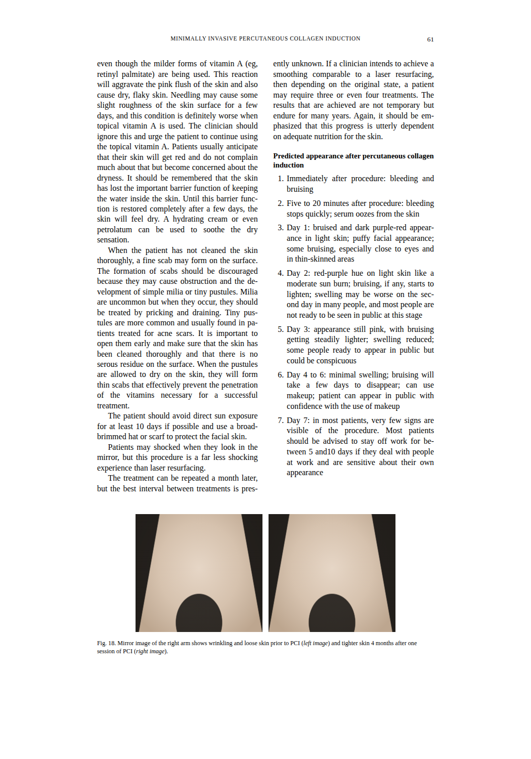Minimally invasive percutaneous collagen induction 61
even though the milder forms of vitamin A (eg, retinyl palmitate) are being used. This reaction will aggravate the pink flush of the skin and also cause dry, flaky skin. Needling may cause some slight roughness of the skin surface for a few days, and this condition is definitely worse when topical vitamin A is used. The clinician should ignore this and urge the patient to continue using the topical vitamin A. Patients usually anticipate that their skin will get red and do not complain much about that but become concerned about the dryness. It should be remembered that the skin has lost the important barrier function of keeping the water inside the skin. Until this barrier function is restored completely after a few days, the skin will feel dry. A hydrating cream or even petrolatum can be used to soothe the dry sensation.
When the patient has not cleaned the skin thoroughly, a fine scab may form on the surface. The formation of scabs should be discouraged because they may cause obstruction and the development of simple milia or tiny pustules. Milia are uncommon but when they occur, they should be treated by pricking and draining. Tiny pustules are more common and usually found in patients treated for acne scars. It is important to open them early and make sure that the skin has been cleaned thoroughly and that there is no serous residue on the surface. When the pustules are allowed to dry on the skin, they will form thin scabs that effectively prevent the penetration of the vitamins necessary for a successful treatment.
The patient should avoid direct sun exposure for at least 10 days if possible and use a broad-brimmed hat or scarf to protect the facial skin.
Patients may shocked when they look in the mirror, but this procedure is a far less shocking experience than laser resurfacing.
The treatment can be repeated a month later, but the best interval between treatments is presently unknown. If a clinician intends to achieve a smoothing comparable to a laser resurfacing, then depending on the original state, a patient may require three or even four treatments. The results that are achieved are not temporary but endure for many years. Again, it should be emphasized that this progress is utterly dependent on adequate nutrition for the skin.
Predicted appearance after percutaneous collagen induction
Immediately after procedure: bleeding and bruising
Five to 20 minutes after procedure: bleeding stops quickly; serum oozes from the skin
Day 1: bruised and dark purple-red appearance in light skin; puffy facial appearance; some bruising, especially close to eyes and in thin-skinned areas
Day 2: red-purple hue on light skin like a moderate sun burn; bruising, if any, starts to lighten; swelling may be worse on the second day in many people, and most people are not ready to be seen in public at this stage
Day 3: appearance still pink, with bruising getting steadily lighter; swelling reduced; some people ready to appear in public but could be conspicuous
Day 4 to 6: minimal swelling; bruising will take a few days to disappear; can use makeup; patient can appear in public with confidence with the use of makeup
Day 7: in most patients, very few signs are visible of the procedure. Most patients should be advised to stay off work for between 5 and10 days if they deal with people at work and are sensitive about their own appearance
Fig. 18. Mirror image of the right arm shows wrinkling and loose skin prior to PCI (left image) and tighter skin 4 months after one session of PCI (right image).